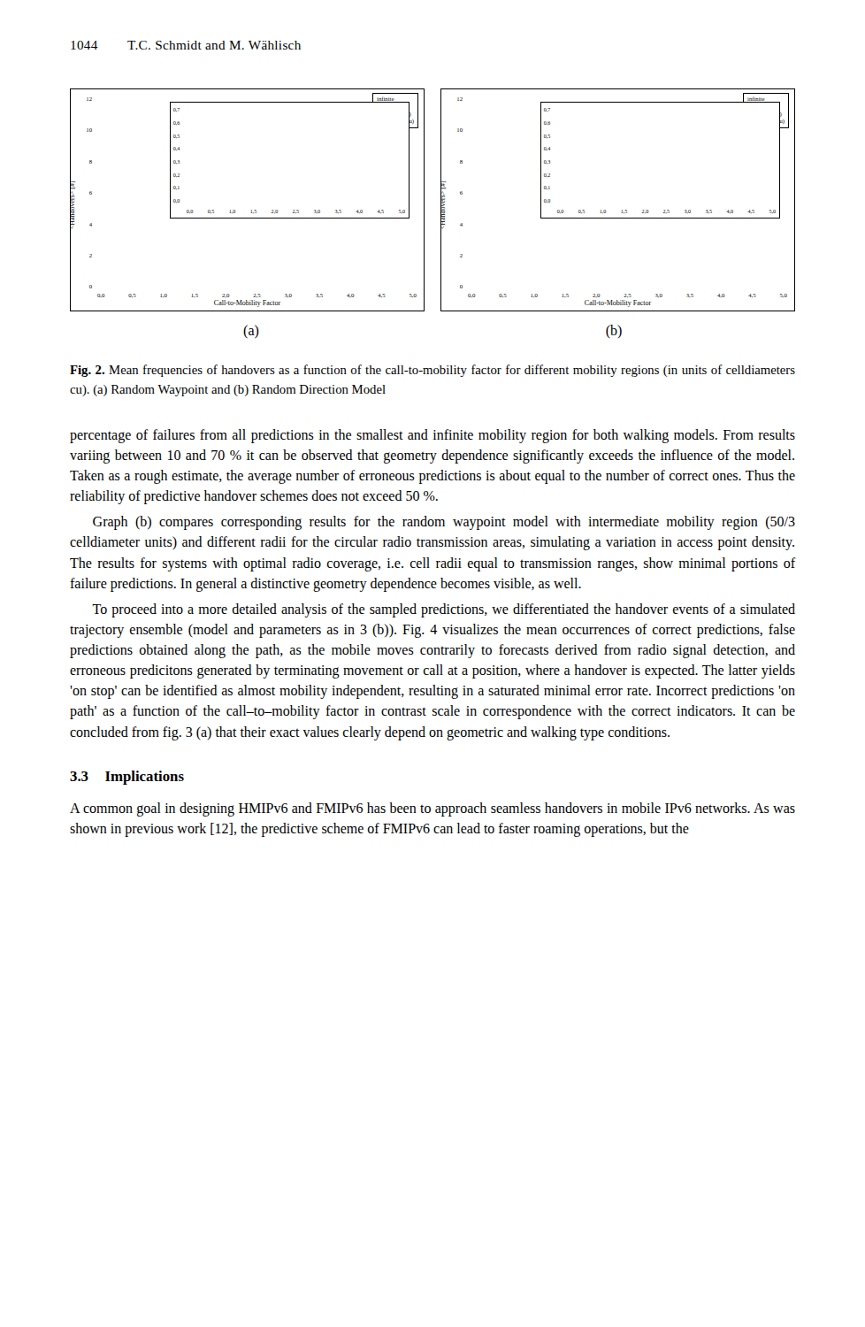1044 T.C. Schmidt and M. Wählisch
<Handovers> [#]
121086420
0,00,51,01,52,02,53,03,54,04,55,0
Call-to-Mobility Factor
infinite
finite(5/3 cu)
finite(50/3 cu)
finite(500/3 cu)
0,70,60,50,40,30,20,10,0
0,00,51,01,52,02,53,03,54,04,55,0
<Handovers> [#]
121086420
0,00,51,01,52,02,53,03,54,04,55,0
Call-to-Mobility Factor
infinite
finite(5/3 cu)
finite(50/3 cu)
finite(500/3 cu)
0,70,60,50,40,30,20,10,0
0,00,51,01,52,02,53,03,54,04,55,0
(a) (b)
Fig. 2. Mean frequencies of handovers as a function of the call-to-mobility factor for different mobility regions (in units of celldiameters cu). (a) Random Waypoint and (b) Random Direction Model
percentage of failures from all predictions in the smallest and infinite mobility region for both walking models. From results variing between 10 and 70 % it can be observed that geometry dependence significantly exceeds the influence of the model. Taken as a rough estimate, the average number of erroneous predictions is about equal to the number of correct ones. Thus the reliability of predictive handover schemes does not exceed 50 %.
Graph (b) compares corresponding results for the random waypoint model with intermediate mobility region (50/3 celldiameter units) and different radii for the circular radio transmission areas, simulating a variation in access point density. The results for systems with optimal radio coverage, i.e. cell radii equal to transmission ranges, show minimal portions of failure predictions. In general a distinctive geometry dependence becomes visible, as well.
To proceed into a more detailed analysis of the sampled predictions, we differentiated the handover events of a simulated trajectory ensemble (model and parameters as in 3 (b)). Fig. 4 visualizes the mean occurrences of correct predictions, false predictions obtained along the path, as the mobile moves contrarily to forecasts derived from radio signal detection, and erroneous predicitons generated by terminating movement or call at a position, where a handover is expected. The latter yields 'on stop' can be identified as almost mobility independent, resulting in a saturated minimal error rate. Incorrect predictions 'on path' as a function of the call–to–mobility factor in contrast scale in correspondence with the correct indicators. It can be concluded from fig. 3 (a) that their exact values clearly depend on geometric and walking type conditions.
3.3 Implications
A common goal in designing HMIPv6 and FMIPv6 has been to approach seamless handovers in mobile IPv6 networks. As was shown in previous work [12], the predictive scheme of FMIPv6 can lead to faster roaming operations, but the